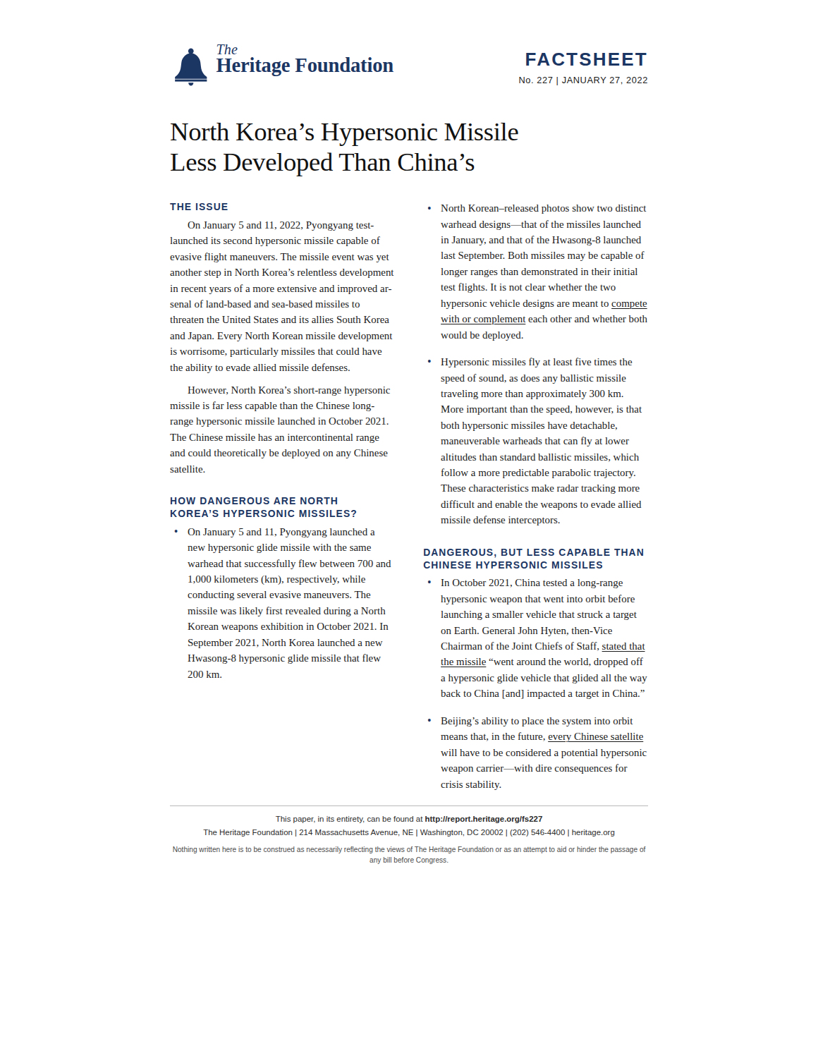The Heritage Foundation
FACTSHEET
No. 227 | JANUARY 27, 2022
North Korea’s Hypersonic Missile
Less Developed Than China’s
THE ISSUE
On January 5 and 11, 2022, Pyongyang test-launched its second hypersonic missile capable of evasive flight maneuvers. The missile event was yet another step in North Korea’s relentless development in recent years of a more extensive and improved arsenal of land-based and sea-based missiles to threaten the United States and its allies South Korea and Japan. Every North Korean missile development is worrisome, particularly missiles that could have the ability to evade allied missile defenses.
However, North Korea’s short-range hypersonic missile is far less capable than the Chinese long-range hypersonic missile launched in October 2021. The Chinese missile has an intercontinental range and could theoretically be deployed on any Chinese satellite.
HOW DANGEROUS ARE NORTH
KOREA’S HYPERSONIC MISSILES?
On January 5 and 11, Pyongyang launched a new hypersonic glide missile with the same warhead that successfully flew between 700 and 1,000 kilometers (km), respectively, while conducting several evasive maneuvers. The missile was likely first revealed during a North Korean weapons exhibition in October 2021. In September 2021, North Korea launched a new Hwasong-8 hypersonic glide missile that flew 200 km.
North Korean–released photos show two distinct warhead designs—that of the missiles launched in January, and that of the Hwasong-8 launched last September. Both missiles may be capable of longer ranges than demonstrated in their initial test flights. It is not clear whether the two hypersonic vehicle designs are meant to compete with or complement each other and whether both would be deployed.
Hypersonic missiles fly at least five times the speed of sound, as does any ballistic missile traveling more than approximately 300 km. More important than the speed, however, is that both hypersonic missiles have detachable, maneuverable warheads that can fly at lower altitudes than standard ballistic missiles, which follow a more predictable parabolic trajectory. These characteristics make radar tracking more difficult and enable the weapons to evade allied missile defense interceptors.
DANGEROUS, BUT LESS CAPABLE THAN
CHINESE HYPERSONIC MISSILES
In October 2021, China tested a long-range hypersonic weapon that went into orbit before launching a smaller vehicle that struck a target on Earth. General John Hyten, then-Vice Chairman of the Joint Chiefs of Staff, stated that the missile “went around the world, dropped off a hypersonic glide vehicle that glided all the way back to China [and] impacted a target in China.”
Beijing’s ability to place the system into orbit means that, in the future, every Chinese satellite will have to be considered a potential hypersonic weapon carrier—with dire consequences for crisis stability.
This paper, in its entirety, can be found at http://report.heritage.org/fs227
The Heritage Foundation | 214 Massachusetts Avenue, NE | Washington, DC 20002 | (202) 546-4400 | heritage.org
Nothing written here is to be construed as necessarily reflecting the views of The Heritage Foundation or as an attempt to aid or hinder the passage of any bill before Congress.